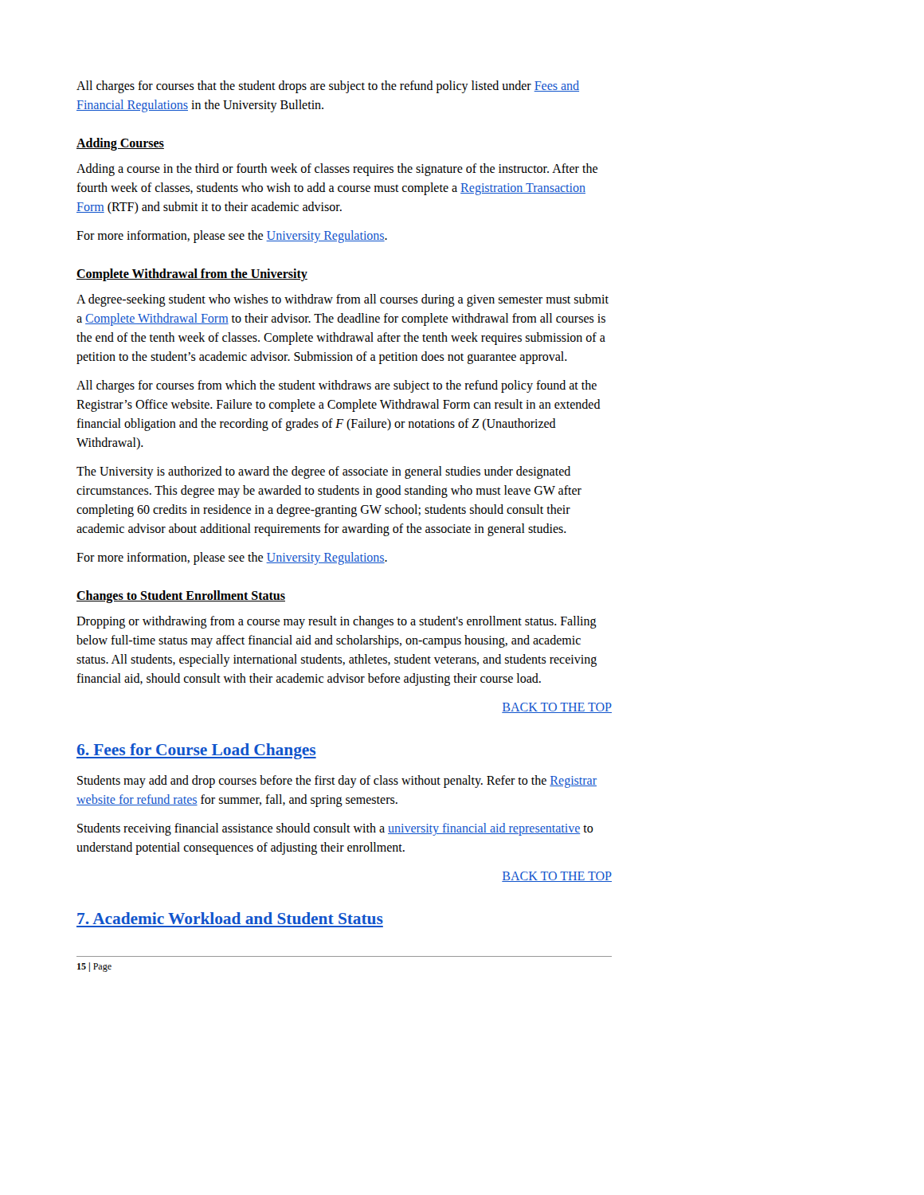All charges for courses that the student drops are subject to the refund policy listed under Fees and Financial Regulations in the University Bulletin.
Adding Courses
Adding a course in the third or fourth week of classes requires the signature of the instructor. After the fourth week of classes, students who wish to add a course must complete a Registration Transaction Form (RTF) and submit it to their academic advisor.
For more information, please see the University Regulations.
Complete Withdrawal from the University
A degree-seeking student who wishes to withdraw from all courses during a given semester must submit a Complete Withdrawal Form to their advisor. The deadline for complete withdrawal from all courses is the end of the tenth week of classes. Complete withdrawal after the tenth week requires submission of a petition to the student’s academic advisor. Submission of a petition does not guarantee approval.
All charges for courses from which the student withdraws are subject to the refund policy found at the Registrar’s Office website. Failure to complete a Complete Withdrawal Form can result in an extended financial obligation and the recording of grades of F (Failure) or notations of Z (Unauthorized Withdrawal).
The University is authorized to award the degree of associate in general studies under designated circumstances. This degree may be awarded to students in good standing who must leave GW after completing 60 credits in residence in a degree-granting GW school; students should consult their academic advisor about additional requirements for awarding of the associate in general studies.
For more information, please see the University Regulations.
Changes to Student Enrollment Status
Dropping or withdrawing from a course may result in changes to a student's enrollment status. Falling below full-time status may affect financial aid and scholarships, on-campus housing, and academic status. All students, especially international students, athletes, student veterans, and students receiving financial aid, should consult with their academic advisor before adjusting their course load.
BACK TO THE TOP
6. Fees for Course Load Changes
Students may add and drop courses before the first day of class without penalty. Refer to the Registrar website for refund rates for summer, fall, and spring semesters.
Students receiving financial assistance should consult with a university financial aid representative to understand potential consequences of adjusting their enrollment.
BACK TO THE TOP
7. Academic Workload and Student Status
15 | Page